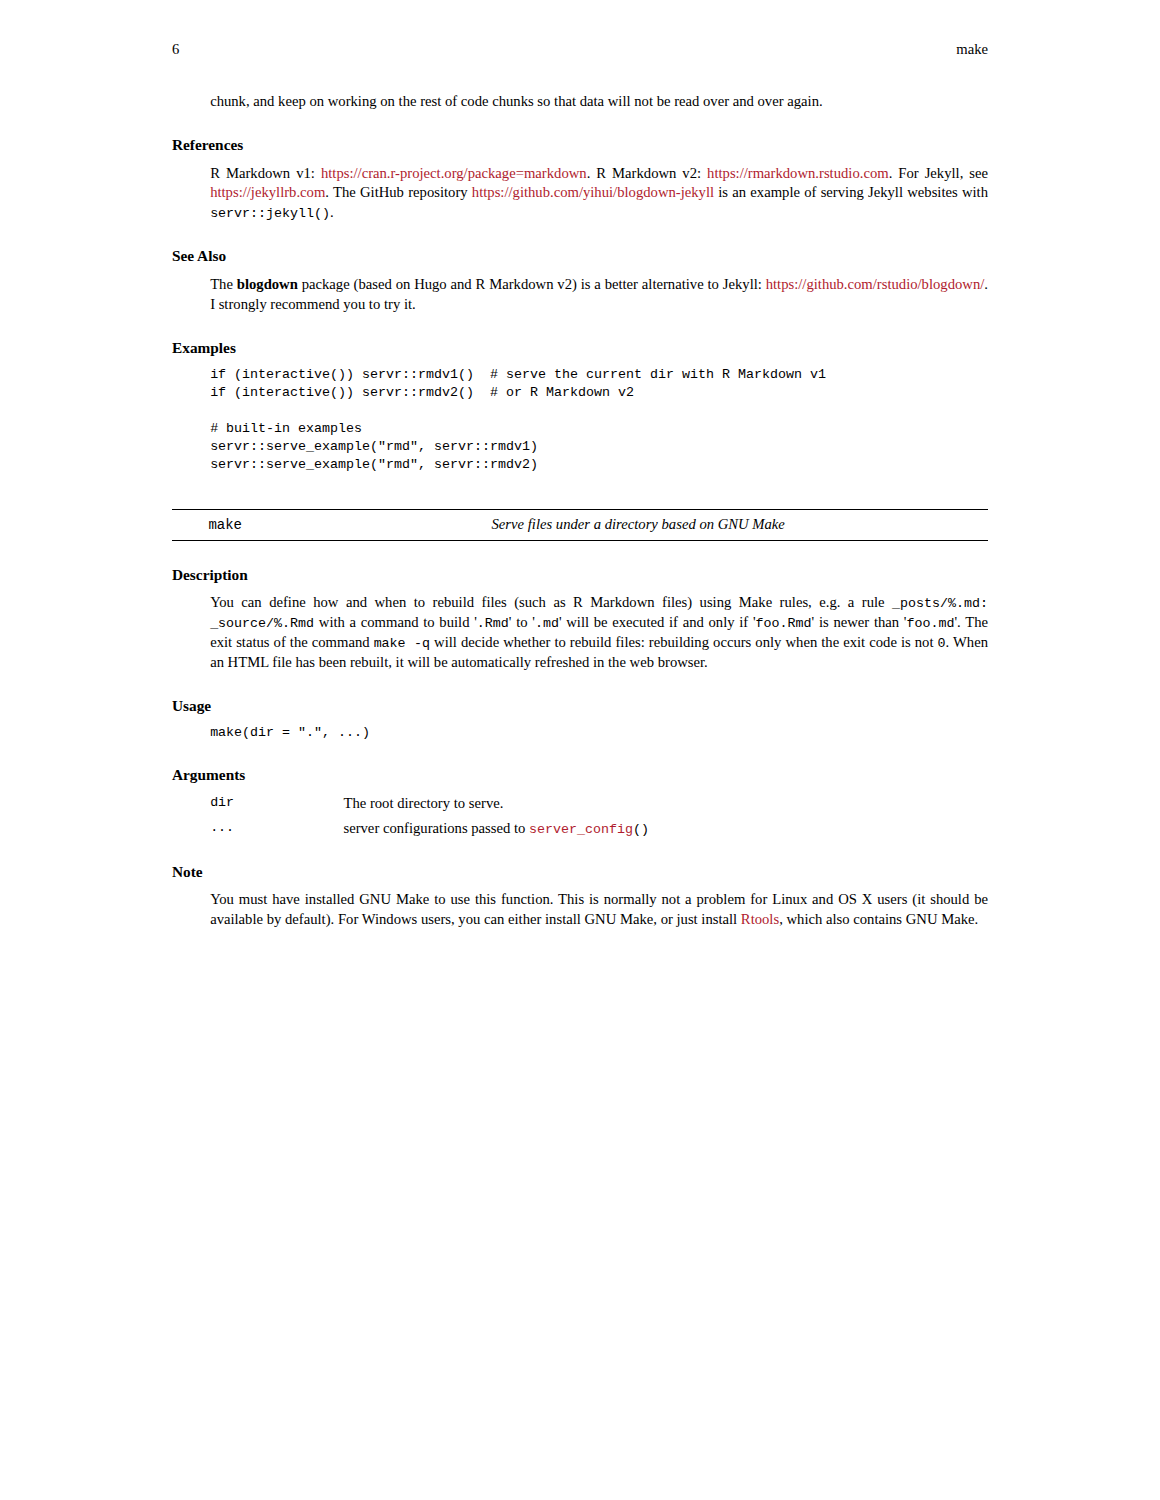6 make
chunk, and keep on working on the rest of code chunks so that data will not be read over and over again.
References
R Markdown v1: https://cran.r-project.org/package=markdown. R Markdown v2: https://rmarkdown.rstudio.com. For Jekyll, see https://jekyllrb.com. The GitHub repository https://github.com/yihui/blogdown-jekyll is an example of serving Jekyll websites with servr::jekyll().
See Also
The blogdown package (based on Hugo and R Markdown v2) is a better alternative to Jekyll: https://github.com/rstudio/blogdown/. I strongly recommend you to try it.
Examples
if (interactive()) servr::rmdv1()  # serve the current dir with R Markdown v1
if (interactive()) servr::rmdv2()  # or R Markdown v2

# built-in examples
servr::serve_example("rmd", servr::rmdv1)
servr::serve_example("rmd", servr::rmdv2)
make
Serve files under a directory based on GNU Make
Description
You can define how and when to rebuild files (such as R Markdown files) using Make rules, e.g. a rule _posts/%.md: _source/%.Rmd with a command to build '.Rmd' to '.md' will be executed if and only if 'foo.Rmd' is newer than 'foo.md'. The exit status of the command make -q will decide whether to rebuild files: rebuilding occurs only when the exit code is not 0. When an HTML file has been rebuilt, it will be automatically refreshed in the web browser.
Usage
make(dir = ".", ...)
Arguments
dir
The root directory to serve.
...
server configurations passed to server_config()
Note
You must have installed GNU Make to use this function. This is normally not a problem for Linux and OS X users (it should be available by default). For Windows users, you can either install GNU Make, or just install Rtools, which also contains GNU Make.